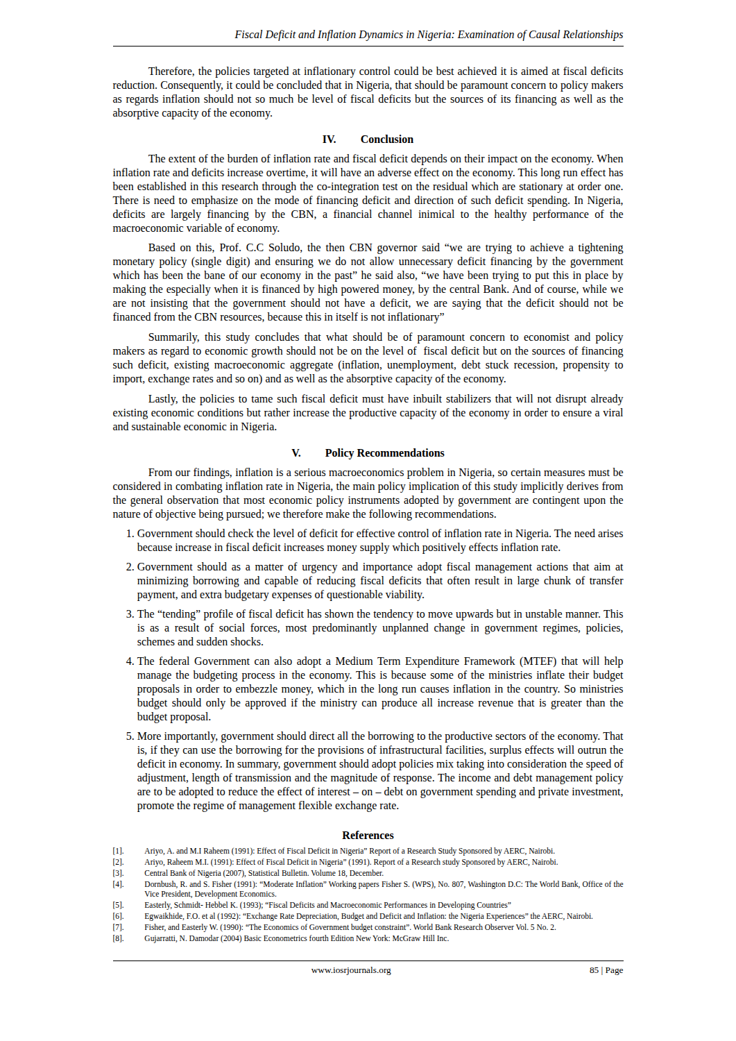Fiscal Deficit and Inflation Dynamics in Nigeria: Examination of Causal Relationships
Therefore, the policies targeted at inflationary control could be best achieved it is aimed at fiscal deficits reduction. Consequently, it could be concluded that in Nigeria, that should be paramount concern to policy makers as regards inflation should not so much be level of fiscal deficits but the sources of its financing as well as the absorptive capacity of the economy.
IV. Conclusion
The extent of the burden of inflation rate and fiscal deficit depends on their impact on the economy. When inflation rate and deficits increase overtime, it will have an adverse effect on the economy. This long run effect has been established in this research through the co-integration test on the residual which are stationary at order one. There is need to emphasize on the mode of financing deficit and direction of such deficit spending. In Nigeria, deficits are largely financing by the CBN, a financial channel inimical to the healthy performance of the macroeconomic variable of economy.
Based on this, Prof. C.C Soludo, the then CBN governor said “we are trying to achieve a tightening monetary policy (single digit) and ensuring we do not allow unnecessary deficit financing by the government which has been the bane of our economy in the past” he said also, “we have been trying to put this in place by making the especially when it is financed by high powered money, by the central Bank. And of course, while we are not insisting that the government should not have a deficit, we are saying that the deficit should not be financed from the CBN resources, because this in itself is not inflationary”
Summarily, this study concludes that what should be of paramount concern to economist and policy makers as regard to economic growth should not be on the level of fiscal deficit but on the sources of financing such deficit, existing macroeconomic aggregate (inflation, unemployment, debt stuck recession, propensity to import, exchange rates and so on) and as well as the absorptive capacity of the economy.
Lastly, the policies to tame such fiscal deficit must have inbuilt stabilizers that will not disrupt already existing economic conditions but rather increase the productive capacity of the economy in order to ensure a viral and sustainable economic in Nigeria.
V. Policy Recommendations
From our findings, inflation is a serious macroeconomics problem in Nigeria, so certain measures must be considered in combating inflation rate in Nigeria, the main policy implication of this study implicitly derives from the general observation that most economic policy instruments adopted by government are contingent upon the nature of objective being pursued; we therefore make the following recommendations.
Government should check the level of deficit for effective control of inflation rate in Nigeria. The need arises because increase in fiscal deficit increases money supply which positively effects inflation rate.
Government should as a matter of urgency and importance adopt fiscal management actions that aim at minimizing borrowing and capable of reducing fiscal deficits that often result in large chunk of transfer payment, and extra budgetary expenses of questionable viability.
The “tending” profile of fiscal deficit has shown the tendency to move upwards but in unstable manner. This is as a result of social forces, most predominantly unplanned change in government regimes, policies, schemes and sudden shocks.
The federal Government can also adopt a Medium Term Expenditure Framework (MTEF) that will help manage the budgeting process in the economy. This is because some of the ministries inflate their budget proposals in order to embezzle money, which in the long run causes inflation in the country. So ministries budget should only be approved if the ministry can produce all increase revenue that is greater than the budget proposal.
More importantly, government should direct all the borrowing to the productive sectors of the economy. That is, if they can use the borrowing for the provisions of infrastructural facilities, surplus effects will outrun the deficit in economy. In summary, government should adopt policies mix taking into consideration the speed of adjustment, length of transmission and the magnitude of response. The income and debt management policy are to be adopted to reduce the effect of interest – on – debt on government spending and private investment, promote the regime of management flexible exchange rate.
References
| [1]. | Ariyo, A. and M.I Raheem (1991): Effect of Fiscal Deficit in Nigeria” Report of a Research Study Sponsored by AERC, Nairobi. |
| [2]. | Ariyo, Raheem M.I. (1991): Effect of Fiscal Deficit in Nigeria” (1991). Report of a Research study Sponsored by AERC, Nairobi. |
| [3]. | Central Bank of Nigeria (2007), Statistical Bulletin. Volume 18, December. |
| [4]. | Dornbush, R. and S. Fisher (1991): “Moderate Inflation” Working papers Fisher S. (WPS), No. 807, Washington D.C: The World Bank, Office of the Vice President, Development Economics. |
| [5]. | Easterly, Schmidt- Hebbel K. (1993); “Fiscal Deficits and Macroeconomic Performances in Developing Countries” |
| [6]. | Egwaikhide, F.O. et al (1992): “Exchange Rate Depreciation, Budget and Deficit and Inflation: the Nigeria Experiences” the AERC, Nairobi. |
| [7]. | Fisher, and Easterly W. (1990): “The Economics of Government budget constraint”. World Bank Research Observer Vol. 5 No. 2. |
| [8]. | Gujarratti, N. Damodar (2004) Basic Econometrics fourth Edition New York: McGraw Hill Inc. |
www.iosrjournals.org 85 | Page